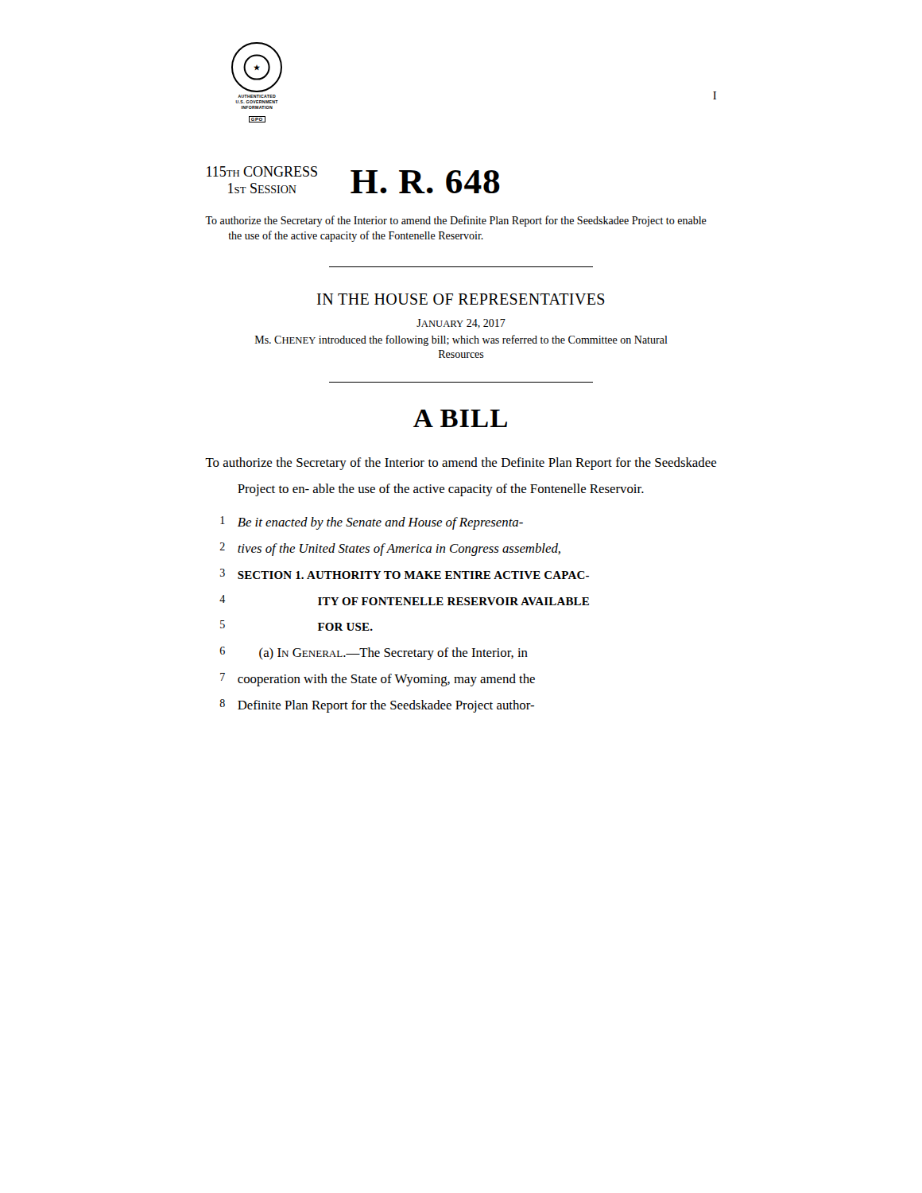★
Authenticated
U.S. Government
Information
GPO
I
115TH CONGRESS 1ST SESSION
H. R. 648
To authorize the Secretary of the Interior to amend the Definite Plan Report for the Seedskadee Project to enable the use of the active capacity of the Fontenelle Reservoir.
IN THE HOUSE OF REPRESENTATIVES
JANUARY 24, 2017
Ms. CHENEY introduced the following bill; which was referred to the Committee on Natural Resources
A BILL
To authorize the Secretary of the Interior to amend the Definite Plan Report for the Seedskadee Project to en- able the use of the active capacity of the Fontenelle Reservoir.
Be it enacted by the Senate and House of Representa-
tives of the United States of America in Congress assembled,
SECTION 1. AUTHORITY TO MAKE ENTIRE ACTIVE CAPAC-
ITY OF FONTENELLE RESERVOIR AVAILABLE
FOR USE.
(a) IN GENERAL.—The Secretary of the Interior, in
cooperation with the State of Wyoming, may amend the
Definite Plan Report for the Seedskadee Project author-